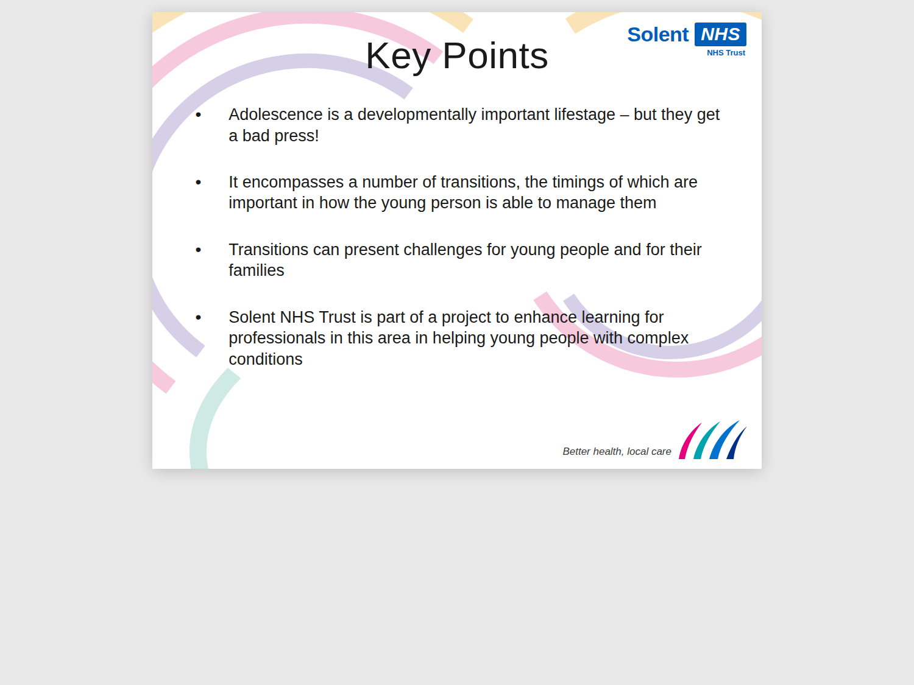Solent NHS
NHS Trust
Key Points
Adolescence is a developmentally important lifestage – but they get a bad press!
It encompasses a number of transitions, the timings of which are important in how the young person is able to manage them
Transitions can present challenges for young people and for their families
Solent NHS Trust is part of a project to enhance learning for professionals in this area in helping young people with complex conditions
Better health, local care